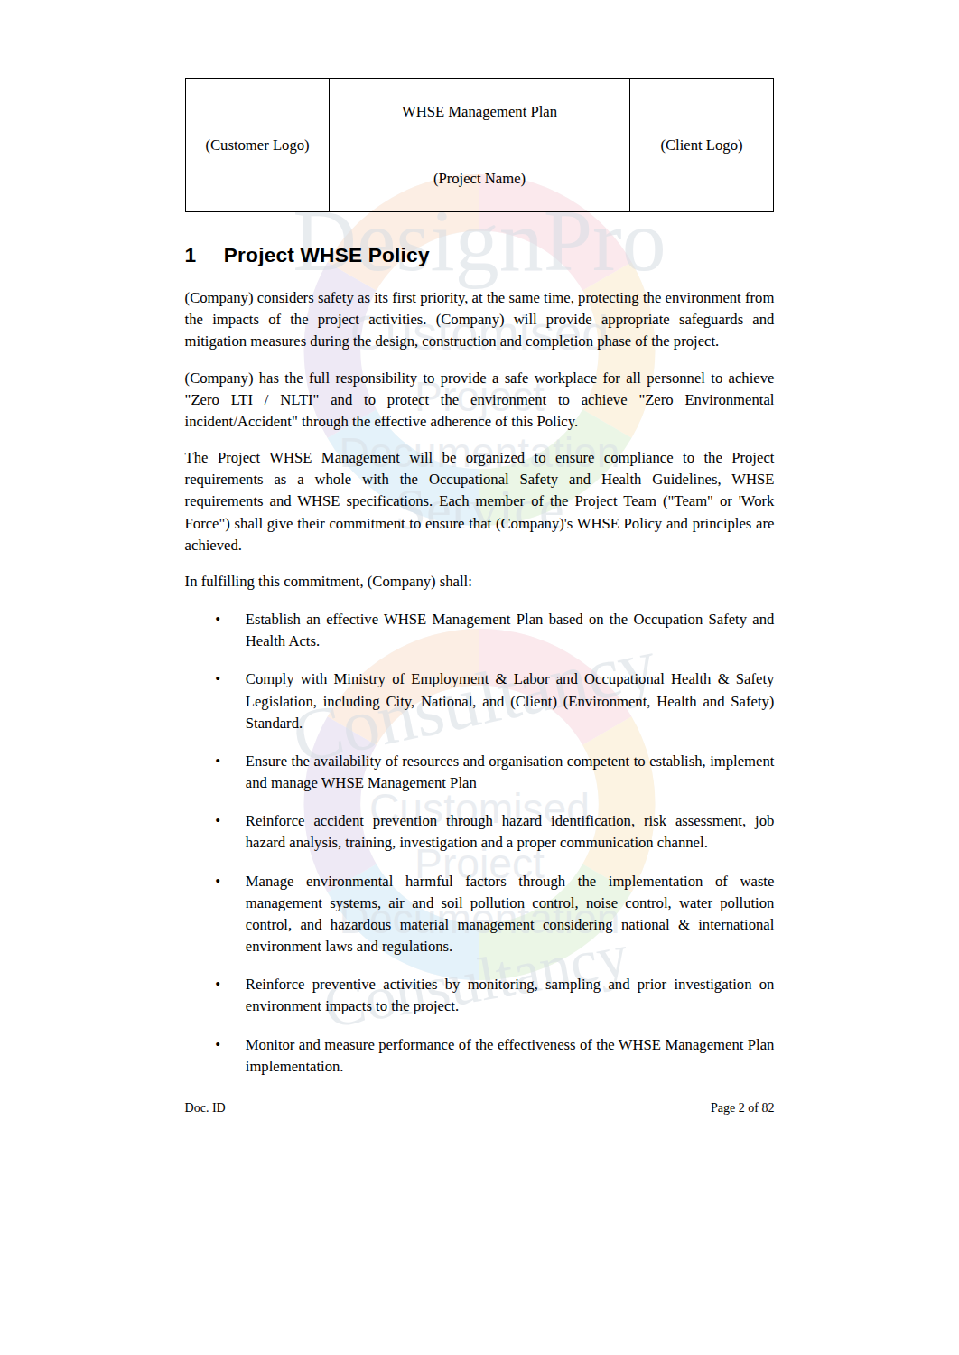DesignPro Customised Project Documentation Service Consultancy Customised Project Documentation Consultancy
| (Customer Logo) | WHSE Management Plan | (Client Logo) |
| (Project Name) |
1 Project WHSE Policy
(Company) considers safety as its first priority, at the same time, protecting the environment from the impacts of the project activities. (Company) will provide appropriate safeguards and mitigation measures during the design, construction and completion phase of the project.
(Company) has the full responsibility to provide a safe workplace for all personnel to achieve "Zero LTI / NLTI" and to protect the environment to achieve "Zero Environmental incident/Accident" through the effective adherence of this Policy.
The Project WHSE Management will be organized to ensure compliance to the Project requirements as a whole with the Occupational Safety and Health Guidelines, WHSE requirements and WHSE specifications. Each member of the Project Team ("Team" or 'Work Force") shall give their commitment to ensure that (Company)'s WHSE Policy and principles are achieved.
In fulfilling this commitment, (Company) shall:
Establish an effective WHSE Management Plan based on the Occupation Safety and Health Acts.
Comply with Ministry of Employment & Labor and Occupational Health & Safety Legislation, including City, National, and (Client) (Environment, Health and Safety) Standard.
Ensure the availability of resources and organisation competent to establish, implement and manage WHSE Management Plan
Reinforce accident prevention through hazard identification, risk assessment, job hazard analysis, training, investigation and a proper communication channel.
Manage environmental harmful factors through the implementation of waste management systems, air and soil pollution control, noise control, water pollution control, and hazardous material management considering national & international environment laws and regulations.
Reinforce preventive activities by monitoring, sampling and prior investigation on environment impacts to the project.
Monitor and measure performance of the effectiveness of the WHSE Management Plan implementation.
Doc. ID Page 2 of 82